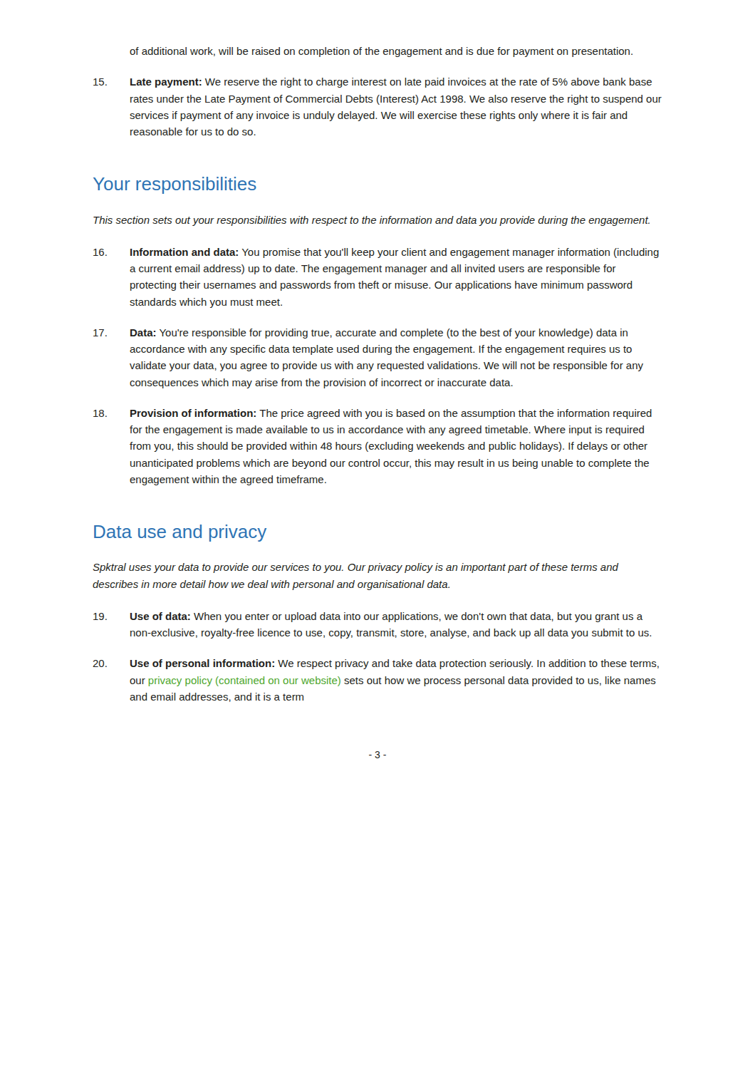of additional work, will be raised on completion of the engagement and is due for payment on presentation.
15. Late payment: We reserve the right to charge interest on late paid invoices at the rate of 5% above bank base rates under the Late Payment of Commercial Debts (Interest) Act 1998. We also reserve the right to suspend our services if payment of any invoice is unduly delayed. We will exercise these rights only where it is fair and reasonable for us to do so.
Your responsibilities
This section sets out your responsibilities with respect to the information and data you provide during the engagement.
16. Information and data: You promise that you'll keep your client and engagement manager information (including a current email address) up to date. The engagement manager and all invited users are responsible for protecting their usernames and passwords from theft or misuse. Our applications have minimum password standards which you must meet.
17. Data: You're responsible for providing true, accurate and complete (to the best of your knowledge) data in accordance with any specific data template used during the engagement. If the engagement requires us to validate your data, you agree to provide us with any requested validations. We will not be responsible for any consequences which may arise from the provision of incorrect or inaccurate data.
18. Provision of information: The price agreed with you is based on the assumption that the information required for the engagement is made available to us in accordance with any agreed timetable. Where input is required from you, this should be provided within 48 hours (excluding weekends and public holidays). If delays or other unanticipated problems which are beyond our control occur, this may result in us being unable to complete the engagement within the agreed timeframe.
Data use and privacy
Spktral uses your data to provide our services to you. Our privacy policy is an important part of these terms and describes in more detail how we deal with personal and organisational data.
19. Use of data: When you enter or upload data into our applications, we don't own that data, but you grant us a non-exclusive, royalty-free licence to use, copy, transmit, store, analyse, and back up all data you submit to us.
20. Use of personal information: We respect privacy and take data protection seriously. In addition to these terms, our privacy policy (contained on our website) sets out how we process personal data provided to us, like names and email addresses, and it is a term
- 3 -